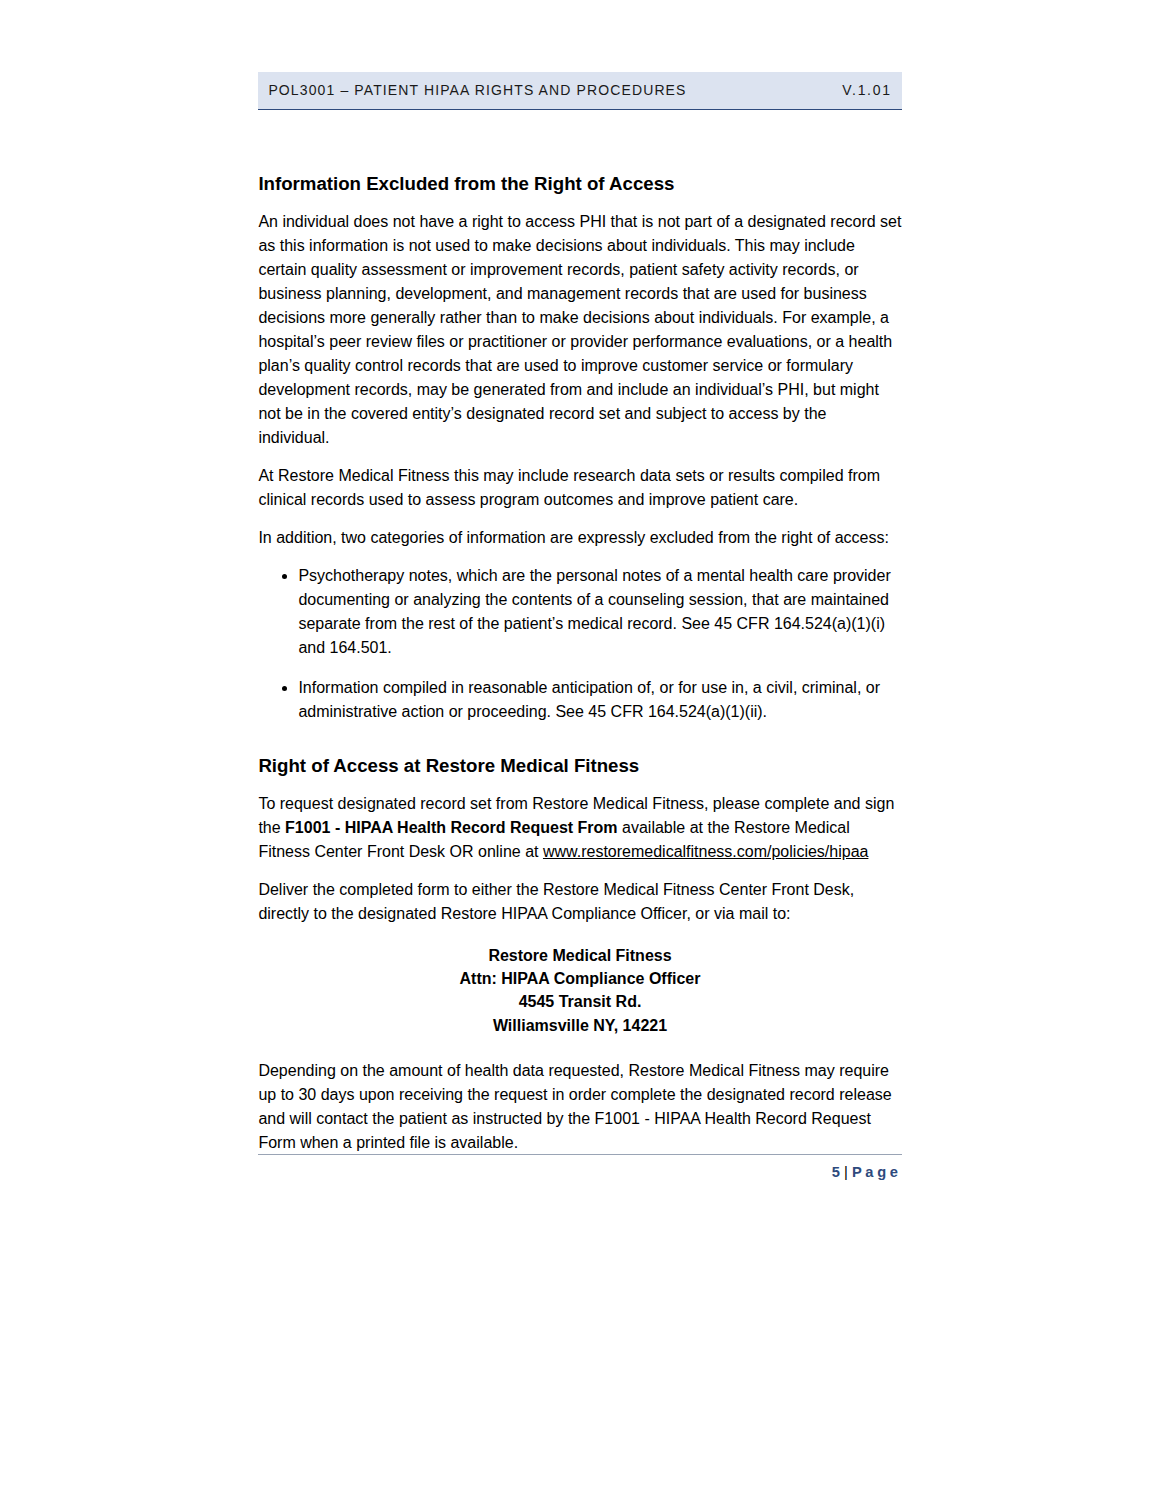POL3001 – Patient HIPAA Rights and Procedures V.1.01
Information Excluded from the Right of Access
An individual does not have a right to access PHI that is not part of a designated record set as this information is not used to make decisions about individuals. This may include certain quality assessment or improvement records, patient safety activity records, or business planning, development, and management records that are used for business decisions more generally rather than to make decisions about individuals. For example, a hospital’s peer review files or practitioner or provider performance evaluations, or a health plan’s quality control records that are used to improve customer service or formulary development records, may be generated from and include an individual’s PHI, but might not be in the covered entity’s designated record set and subject to access by the individual.
At Restore Medical Fitness this may include research data sets or results compiled from clinical records used to assess program outcomes and improve patient care.
In addition, two categories of information are expressly excluded from the right of access:
Psychotherapy notes, which are the personal notes of a mental health care provider documenting or analyzing the contents of a counseling session, that are maintained separate from the rest of the patient’s medical record. See 45 CFR 164.524(a)(1)(i) and 164.501.
Information compiled in reasonable anticipation of, or for use in, a civil, criminal, or administrative action or proceeding. See 45 CFR 164.524(a)(1)(ii).
Right of Access at Restore Medical Fitness
To request designated record set from Restore Medical Fitness, please complete and sign the F1001 - HIPAA Health Record Request From available at the Restore Medical Fitness Center Front Desk OR online at www.restoremedicalfitness.com/policies/hipaa
Deliver the completed form to either the Restore Medical Fitness Center Front Desk, directly to the designated Restore HIPAA Compliance Officer, or via mail to:
Restore Medical Fitness
Attn: HIPAA Compliance Officer
4545 Transit Rd.
Williamsville NY, 14221
Depending on the amount of health data requested, Restore Medical Fitness may require up to 30 days upon receiving the request in order complete the designated record release and will contact the patient as instructed by the F1001 - HIPAA Health Record Request Form when a printed file is available.
5 | Page